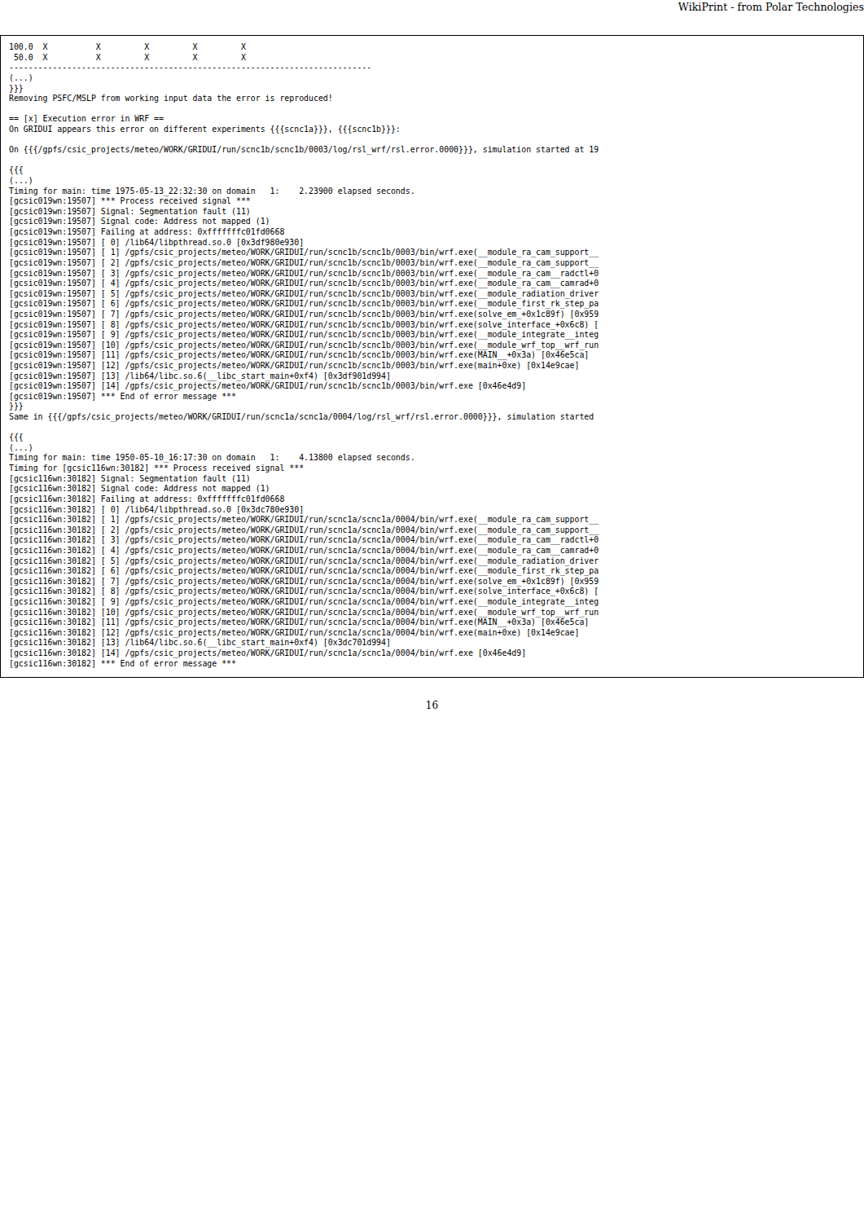WikiPrint - from Polar Technologies
100.0  X          X         X         X         X
 50.0  X          X         X         X         X
---------------------------------------------------------------------------
(...)
}}}
Removing PSFC/MSLP from working input data the error is reproduced!

== [x] Execution error in WRF ==
On GRIDUI appears this error on different experiments {{{scnc1a}}}, {{{scnc1b}}}:

On {{{/gpfs/csic_projects/meteo/WORK/GRIDUI/run/scnc1b/scnc1b/0003/log/rsl_wrf/rsl.error.0000}}}, simulation started at 19

{{{
(...)
Timing for main: time 1975-05-13_22:32:30 on domain   1:    2.23900 elapsed seconds.
[gcsic019wn:19507] *** Process received signal ***
[gcsic019wn:19507] Signal: Segmentation fault (11)
[gcsic019wn:19507] Signal code: Address not mapped (1)
[gcsic019wn:19507] Failing at address: 0xfffffffc01fd0668
[gcsic019wn:19507] [ 0] /lib64/libpthread.so.0 [0x3df980e930]
[gcsic019wn:19507] [ 1] /gpfs/csic_projects/meteo/WORK/GRIDUI/run/scnc1b/scnc1b/0003/bin/wrf.exe(__module_ra_cam_support__
[gcsic019wn:19507] [ 2] /gpfs/csic_projects/meteo/WORK/GRIDUI/run/scnc1b/scnc1b/0003/bin/wrf.exe(__module_ra_cam_support__
[gcsic019wn:19507] [ 3] /gpfs/csic_projects/meteo/WORK/GRIDUI/run/scnc1b/scnc1b/0003/bin/wrf.exe(__module_ra_cam__radctl+0
[gcsic019wn:19507] [ 4] /gpfs/csic_projects/meteo/WORK/GRIDUI/run/scnc1b/scnc1b/0003/bin/wrf.exe(__module_ra_cam__camrad+0
[gcsic019wn:19507] [ 5] /gpfs/csic_projects/meteo/WORK/GRIDUI/run/scnc1b/scnc1b/0003/bin/wrf.exe(__module_radiation_driver
[gcsic019wn:19507] [ 6] /gpfs/csic_projects/meteo/WORK/GRIDUI/run/scnc1b/scnc1b/0003/bin/wrf.exe(__module_first_rk_step_pa
[gcsic019wn:19507] [ 7] /gpfs/csic_projects/meteo/WORK/GRIDUI/run/scnc1b/scnc1b/0003/bin/wrf.exe(solve_em_+0x1c89f) [0x959
[gcsic019wn:19507] [ 8] /gpfs/csic_projects/meteo/WORK/GRIDUI/run/scnc1b/scnc1b/0003/bin/wrf.exe(solve_interface_+0x6c8) [
[gcsic019wn:19507] [ 9] /gpfs/csic_projects/meteo/WORK/GRIDUI/run/scnc1b/scnc1b/0003/bin/wrf.exe(__module_integrate__integ
[gcsic019wn:19507] [10] /gpfs/csic_projects/meteo/WORK/GRIDUI/run/scnc1b/scnc1b/0003/bin/wrf.exe(__module_wrf_top__wrf_run
[gcsic019wn:19507] [11] /gpfs/csic_projects/meteo/WORK/GRIDUI/run/scnc1b/scnc1b/0003/bin/wrf.exe(MAIN__+0x3a) [0x46e5ca]
[gcsic019wn:19507] [12] /gpfs/csic_projects/meteo/WORK/GRIDUI/run/scnc1b/scnc1b/0003/bin/wrf.exe(main+0xe) [0x14e9cae]
[gcsic019wn:19507] [13] /lib64/libc.so.6(__libc_start_main+0xf4) [0x3df901d994]
[gcsic019wn:19507] [14] /gpfs/csic_projects/meteo/WORK/GRIDUI/run/scnc1b/scnc1b/0003/bin/wrf.exe [0x46e4d9]
[gcsic019wn:19507] *** End of error message ***
}}}
Same in {{{/gpfs/csic_projects/meteo/WORK/GRIDUI/run/scnc1a/scnc1a/0004/log/rsl_wrf/rsl.error.0000}}}, simulation started

{{{
(...)
Timing for main: time 1950-05-10_16:17:30 on domain   1:    4.13800 elapsed seconds.
Timing for [gcsic116wn:30182] *** Process received signal ***
[gcsic116wn:30182] Signal: Segmentation fault (11)
[gcsic116wn:30182] Signal code: Address not mapped (1)
[gcsic116wn:30182] Failing at address: 0xfffffffc01fd0668
[gcsic116wn:30182] [ 0] /lib64/libpthread.so.0 [0x3dc780e930]
[gcsic116wn:30182] [ 1] /gpfs/csic_projects/meteo/WORK/GRIDUI/run/scnc1a/scnc1a/0004/bin/wrf.exe(__module_ra_cam_support__
[gcsic116wn:30182] [ 2] /gpfs/csic_projects/meteo/WORK/GRIDUI/run/scnc1a/scnc1a/0004/bin/wrf.exe(__module_ra_cam_support__
[gcsic116wn:30182] [ 3] /gpfs/csic_projects/meteo/WORK/GRIDUI/run/scnc1a/scnc1a/0004/bin/wrf.exe(__module_ra_cam__radctl+0
[gcsic116wn:30182] [ 4] /gpfs/csic_projects/meteo/WORK/GRIDUI/run/scnc1a/scnc1a/0004/bin/wrf.exe(__module_ra_cam__camrad+0
[gcsic116wn:30182] [ 5] /gpfs/csic_projects/meteo/WORK/GRIDUI/run/scnc1a/scnc1a/0004/bin/wrf.exe(__module_radiation_driver
[gcsic116wn:30182] [ 6] /gpfs/csic_projects/meteo/WORK/GRIDUI/run/scnc1a/scnc1a/0004/bin/wrf.exe(__module_first_rk_step_pa
[gcsic116wn:30182] [ 7] /gpfs/csic_projects/meteo/WORK/GRIDUI/run/scnc1a/scnc1a/0004/bin/wrf.exe(solve_em_+0x1c89f) [0x959
[gcsic116wn:30182] [ 8] /gpfs/csic_projects/meteo/WORK/GRIDUI/run/scnc1a/scnc1a/0004/bin/wrf.exe(solve_interface_+0x6c8) [
[gcsic116wn:30182] [ 9] /gpfs/csic_projects/meteo/WORK/GRIDUI/run/scnc1a/scnc1a/0004/bin/wrf.exe(__module_integrate__integ
[gcsic116wn:30182] [10] /gpfs/csic_projects/meteo/WORK/GRIDUI/run/scnc1a/scnc1a/0004/bin/wrf.exe(__module_wrf_top__wrf_run
[gcsic116wn:30182] [11] /gpfs/csic_projects/meteo/WORK/GRIDUI/run/scnc1a/scnc1a/0004/bin/wrf.exe(MAIN__+0x3a) [0x46e5ca]
[gcsic116wn:30182] [12] /gpfs/csic_projects/meteo/WORK/GRIDUI/run/scnc1a/scnc1a/0004/bin/wrf.exe(main+0xe) [0x14e9cae]
[gcsic116wn:30182] [13] /lib64/libc.so.6(__libc_start_main+0xf4) [0x3dc701d994]
[gcsic116wn:30182] [14] /gpfs/csic_projects/meteo/WORK/GRIDUI/run/scnc1a/scnc1a/0004/bin/wrf.exe [0x46e4d9]
[gcsic116wn:30182] *** End of error message ***
16